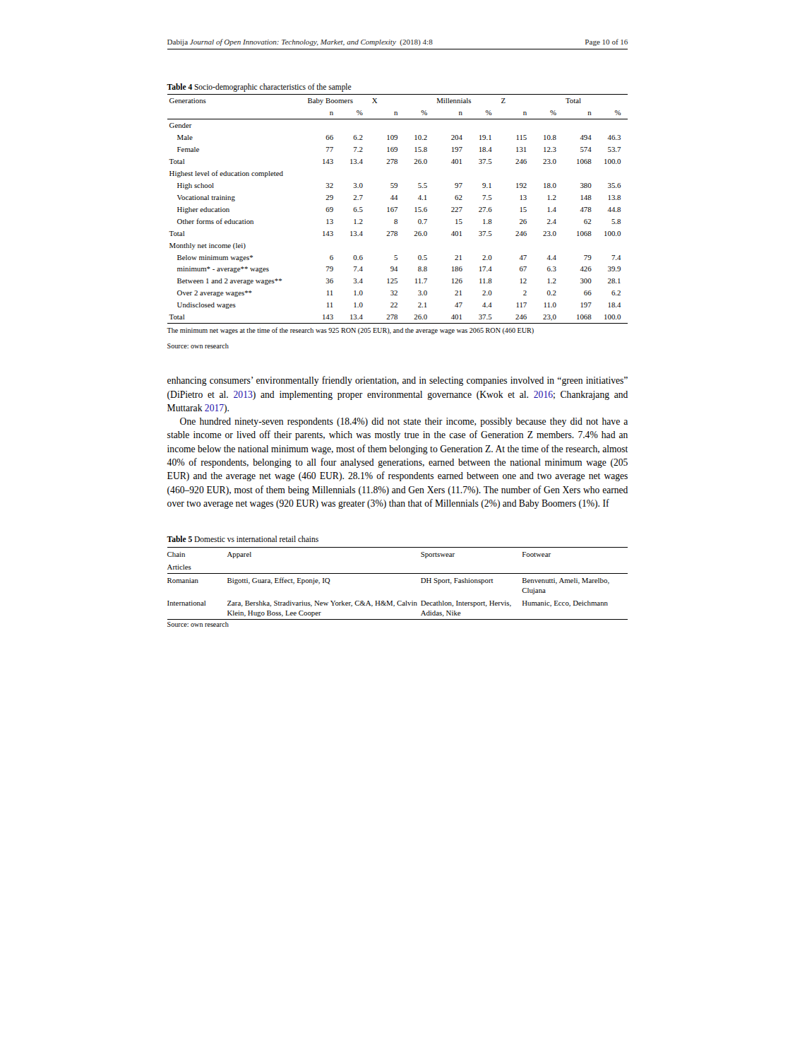Dabija Journal of Open Innovation: Technology, Market, and Complexity (2018) 4:8
Page 10 of 16
Table 4 Socio-demographic characteristics of the sample
| Generations | Baby Boomers | X | Millennials | Z | Total |
| --- | --- | --- | --- | --- | --- |
| | n | % | n | % | n | % | n | % | n | % |
| Gender | | | | | | | | | | |
| Male | 66 | 6.2 | 109 | 10.2 | 204 | 19.1 | 115 | 10.8 | 494 | 46.3 |
| Female | 77 | 7.2 | 169 | 15.8 | 197 | 18.4 | 131 | 12.3 | 574 | 53.7 |
| Total | 143 | 13.4 | 278 | 26.0 | 401 | 37.5 | 246 | 23.0 | 1068 | 100.0 |
| Highest level of education completed | | | | | | | | | | |
| High school | 32 | 3.0 | 59 | 5.5 | 97 | 9.1 | 192 | 18.0 | 380 | 35.6 |
| Vocational training | 29 | 2.7 | 44 | 4.1 | 62 | 7.5 | 13 | 1.2 | 148 | 13.8 |
| Higher education | 69 | 6.5 | 167 | 15.6 | 227 | 27.6 | 15 | 1.4 | 478 | 44.8 |
| Other forms of education | 13 | 1.2 | 8 | 0.7 | 15 | 1.8 | 26 | 2.4 | 62 | 5.8 |
| Total | 143 | 13.4 | 278 | 26.0 | 401 | 37.5 | 246 | 23.0 | 1068 | 100.0 |
| Monthly net income (lei) | | | | | | | | | | |
| Below minimum wages* | 6 | 0.6 | 5 | 0.5 | 21 | 2.0 | 47 | 4.4 | 79 | 7.4 |
| minimum* - average** wages | 79 | 7.4 | 94 | 8.8 | 186 | 17.4 | 67 | 6.3 | 426 | 39.9 |
| Between 1 and 2 average wages** | 36 | 3.4 | 125 | 11.7 | 126 | 11.8 | 12 | 1.2 | 300 | 28.1 |
| Over 2 average wages** | 11 | 1.0 | 32 | 3.0 | 21 | 2.0 | 2 | 0.2 | 66 | 6.2 |
| Undisclosed wages | 11 | 1.0 | 22 | 2.1 | 47 | 4.4 | 117 | 11.0 | 197 | 18.4 |
| Total | 143 | 13.4 | 278 | 26.0 | 401 | 37.5 | 246 | 23,0 | 1068 | 100.0 |
The minimum net wages at the time of the research was 925 RON (205 EUR), and the average wage was 2065 RON (460 EUR)
Source: own research
enhancing consumers’ environmentally friendly orientation, and in selecting companies involved in “green initiatives” (DiPietro et al. 2013) and implementing proper environmental governance (Kwok et al. 2016; Chankrajang and Muttarak 2017).
One hundred ninety-seven respondents (18.4%) did not state their income, possibly because they did not have a stable income or lived off their parents, which was mostly true in the case of Generation Z members. 7.4% had an income below the national minimum wage, most of them belonging to Generation Z. At the time of the research, almost 40% of respondents, belonging to all four analysed generations, earned between the national minimum wage (205 EUR) and the average net wage (460 EUR). 28.1% of respondents earned between one and two average net wages (460–920 EUR), most of them being Millennials (11.8%) and Gen Xers (11.7%). The number of Gen Xers who earned over two average net wages (920 EUR) was greater (3%) than that of Millennials (2%) and Baby Boomers (1%). If
Table 5 Domestic vs international retail chains
| Chain | Apparel | Sportswear | Footwear |
| Articles | | | |
| Romanian | Bigotti, Guara, Effect, Eponje, IQ | DH Sport, Fashionsport | Benvenutti, Ameli, Marelbo, Clujana |
| International | Zara, Bershka, Stradivarius, New Yorker, C&A, H&M, Calvin Klein, Hugo Boss, Lee Cooper | Decathlon, Intersport, Hervis, Adidas, Nike | Humanic, Ecco, Deichmann |
Source: own research